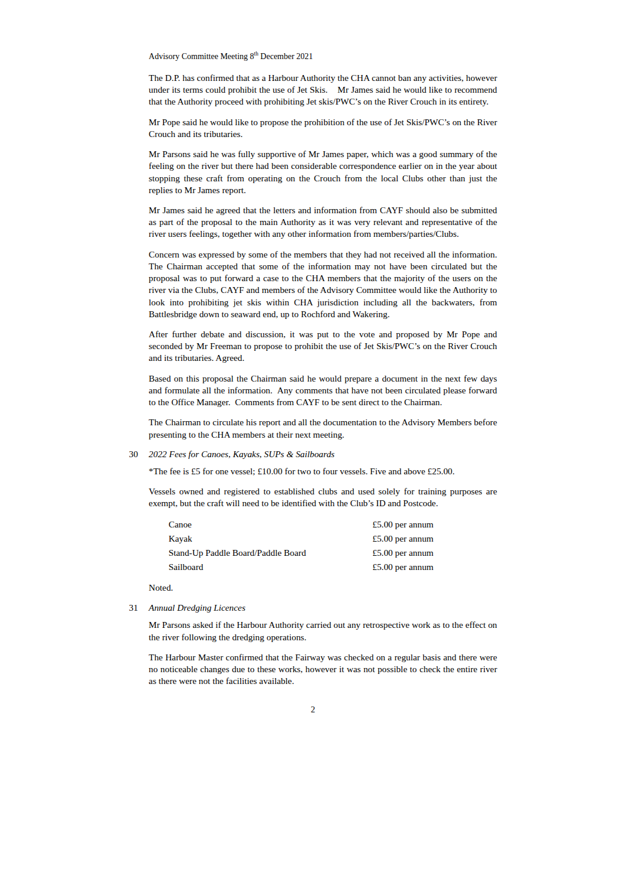Advisory Committee Meeting 8th December 2021
The D.P. has confirmed that as a Harbour Authority the CHA cannot ban any activities, however under its terms could prohibit the use of Jet Skis. Mr James said he would like to recommend that the Authority proceed with prohibiting Jet skis/PWC’s on the River Crouch in its entirety.
Mr Pope said he would like to propose the prohibition of the use of Jet Skis/PWC’s on the River Crouch and its tributaries.
Mr Parsons said he was fully supportive of Mr James paper, which was a good summary of the feeling on the river but there had been considerable correspondence earlier on in the year about stopping these craft from operating on the Crouch from the local Clubs other than just the replies to Mr James report.
Mr James said he agreed that the letters and information from CAYF should also be submitted as part of the proposal to the main Authority as it was very relevant and representative of the river users feelings, together with any other information from members/parties/Clubs.
Concern was expressed by some of the members that they had not received all the information. The Chairman accepted that some of the information may not have been circulated but the proposal was to put forward a case to the CHA members that the majority of the users on the river via the Clubs, CAYF and members of the Advisory Committee would like the Authority to look into prohibiting jet skis within CHA jurisdiction including all the backwaters, from Battlesbridge down to seaward end, up to Rochford and Wakering.
After further debate and discussion, it was put to the vote and proposed by Mr Pope and seconded by Mr Freeman to propose to prohibit the use of Jet Skis/PWC’s on the River Crouch and its tributaries. Agreed.
Based on this proposal the Chairman said he would prepare a document in the next few days and formulate all the information. Any comments that have not been circulated please forward to the Office Manager. Comments from CAYF to be sent direct to the Chairman.
The Chairman to circulate his report and all the documentation to the Advisory Members before presenting to the CHA members at their next meeting.
30
2022 Fees for Canoes, Kayaks, SUPs & Sailboards
*The fee is £5 for one vessel; £10.00 for two to four vessels. Five and above £25.00.
Vessels owned and registered to established clubs and used solely for training purposes are exempt, but the craft will need to be identified with the Club’s ID and Postcode.
| Canoe | £5.00 per annum |
| Kayak | £5.00 per annum |
| Stand-Up Paddle Board/Paddle Board | £5.00 per annum |
| Sailboard | £5.00 per annum |
Noted.
31
Annual Dredging Licences
Mr Parsons asked if the Harbour Authority carried out any retrospective work as to the effect on the river following the dredging operations.
The Harbour Master confirmed that the Fairway was checked on a regular basis and there were no noticeable changes due to these works, however it was not possible to check the entire river as there were not the facilities available.
2